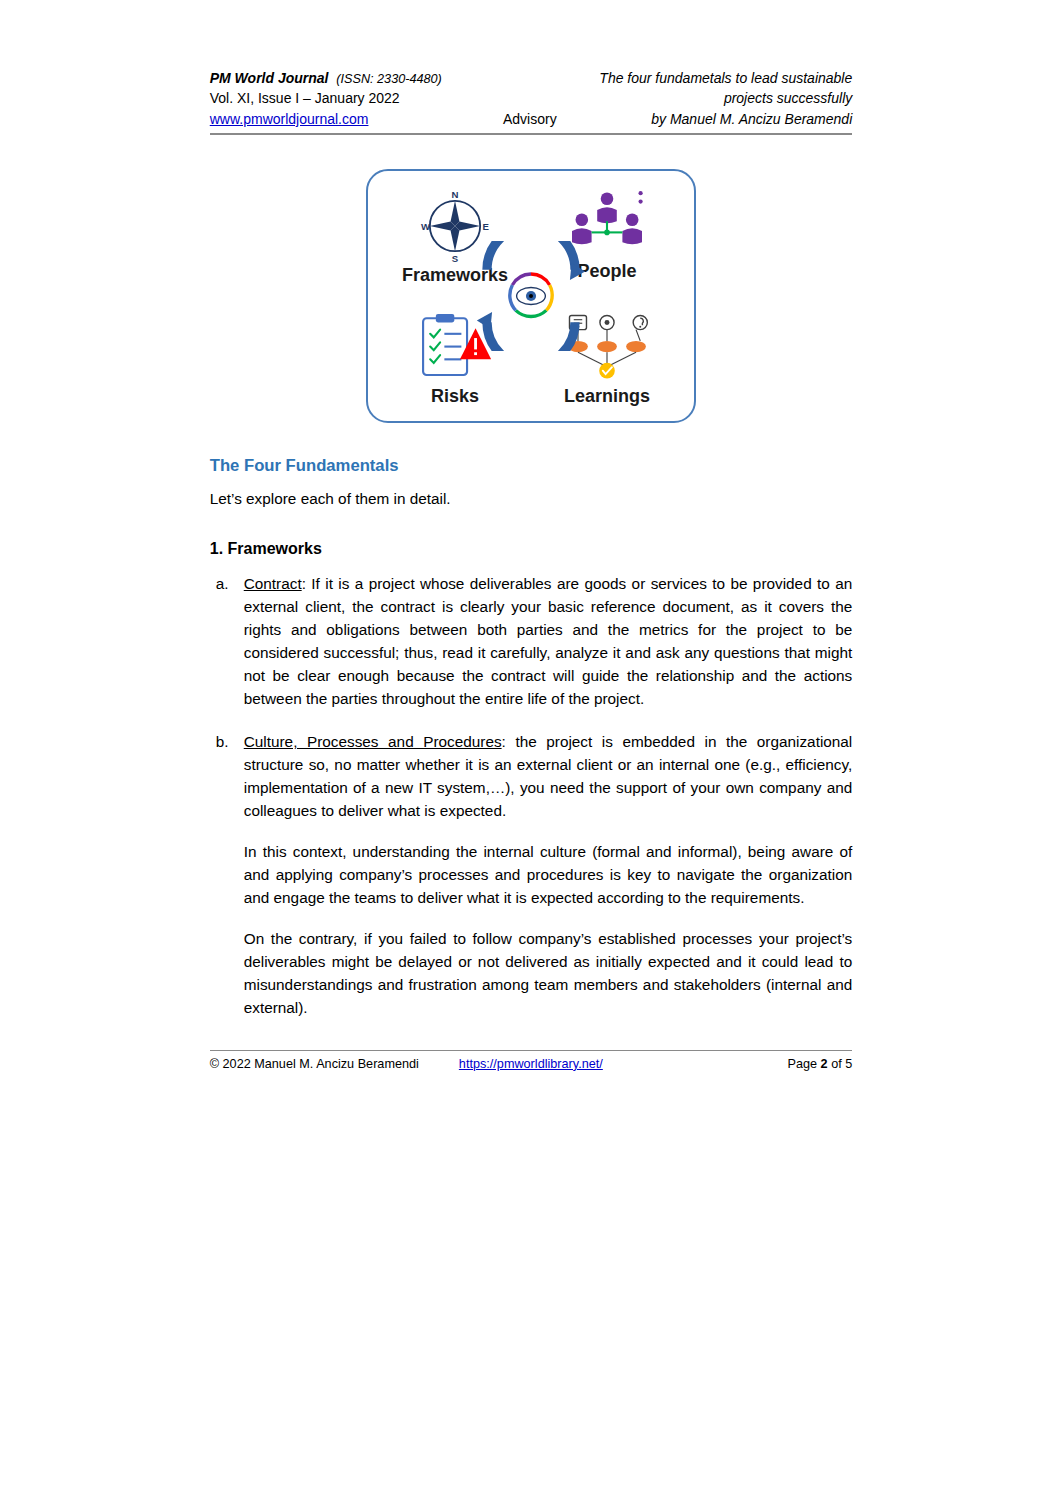PM World Journal (ISSN: 2330-4480)
The four fundametals to lead sustainable
Vol. XI, Issue I – January 2022
projects successfully
www.pmworldjournal.com
Advisory
by Manuel M. Ancizu Beramendi
N S W E
Frameworks
People
Risks
Learnings
The Four Fundamentals
Let’s explore each of them in detail.
1. Frameworks
a. Contract: If it is a project whose deliverables are goods or services to be provided to an external client, the contract is clearly your basic reference document, as it covers the rights and obligations between both parties and the metrics for the project to be considered successful; thus, read it carefully, analyze it and ask any questions that might not be clear enough because the contract will guide the relationship and the actions between the parties throughout the entire life of the project.
b.
Culture, Processes and Procedures: the project is embedded in the organizational structure so, no matter whether it is an external client or an internal one (e.g., efficiency, implementation of a new IT system,…), you need the support of your own company and colleagues to deliver what is expected.
In this context, understanding the internal culture (formal and informal), being aware of and applying company’s processes and procedures is key to navigate the organization and engage the teams to deliver what it is expected according to the requirements.
On the contrary, if you failed to follow company’s established processes your project’s deliverables might be delayed or not delivered as initially expected and it could lead to misunderstandings and frustration among team members and stakeholders (internal and external).
© 2022 Manuel M. Ancizu Beramendi
https://pmworldlibrary.net/
Page 2 of 5